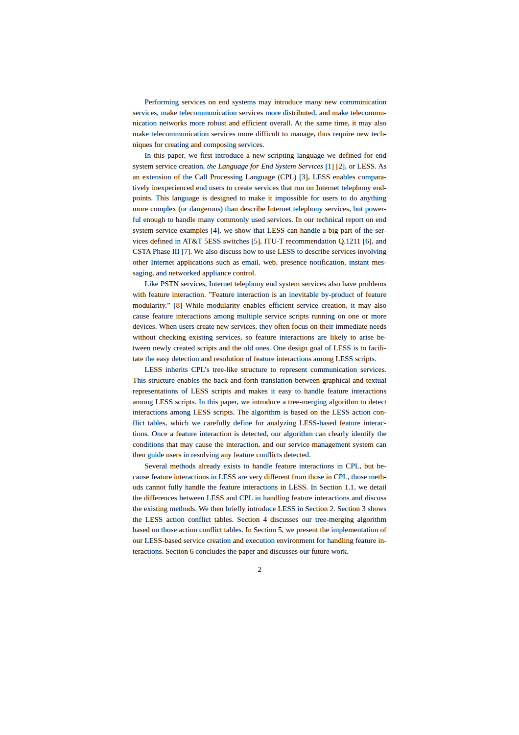Performing services on end systems may introduce many new communication services, make telecommunication services more distributed, and make telecommunication networks more robust and efficient overall. At the same time, it may also make telecommunication services more difficult to manage, thus require new techniques for creating and composing services.
In this paper, we first introduce a new scripting language we defined for end system service creation, the Language for End System Services [1] [2], or LESS. As an extension of the Call Processing Language (CPL) [3], LESS enables comparatively inexperienced end users to create services that run on Internet telephony endpoints. This language is designed to make it impossible for users to do anything more complex (or dangerous) than describe Internet telephony services, but powerful enough to handle many commonly used services. In our technical report on end system service examples [4], we show that LESS can handle a big part of the services defined in AT&T 5ESS switches [5], ITU-T recommendation Q.1211 [6], and CSTA Phase III [7]. We also discuss how to use LESS to describe services involving other Internet applications such as email, web, presence notification, instant messaging, and networked appliance control.
Like PSTN services, Internet telephony end system services also have problems with feature interaction. ”Feature interaction is an inevitable by-product of feature modularity.” [8] While modularity enables efficient service creation, it may also cause feature interactions among multiple service scripts running on one or more devices. When users create new services, they often focus on their immediate needs without checking existing services, so feature interactions are likely to arise between newly created scripts and the old ones. One design goal of LESS is to facilitate the easy detection and resolution of feature interactions among LESS scripts.
LESS inherits CPL’s tree-like structure to represent communication services. This structure enables the back-and-forth translation between graphical and textual representations of LESS scripts and makes it easy to handle feature interactions among LESS scripts. In this paper, we introduce a tree-merging algorithm to detect interactions among LESS scripts. The algorithm is based on the LESS action conflict tables, which we carefully define for analyzing LESS-based feature interactions. Once a feature interaction is detected, our algorithm can clearly identify the conditions that may cause the interaction, and our service management system can then guide users in resolving any feature conflicts detected.
Several methods already exists to handle feature interactions in CPL, but because feature interactions in LESS are very different from those in CPL, those methods cannot fully handle the feature interactions in LESS. In Section 1.1, we detail the differences between LESS and CPL in handling feature interactions and discuss the existing methods. We then briefly introduce LESS in Section 2. Section 3 shows the LESS action conflict tables. Section 4 discusses our tree-merging algorithm based on those action conflict tables. In Section 5, we present the implementation of our LESS-based service creation and execution environment for handling feature interactions. Section 6 concludes the paper and discusses our future work.
2